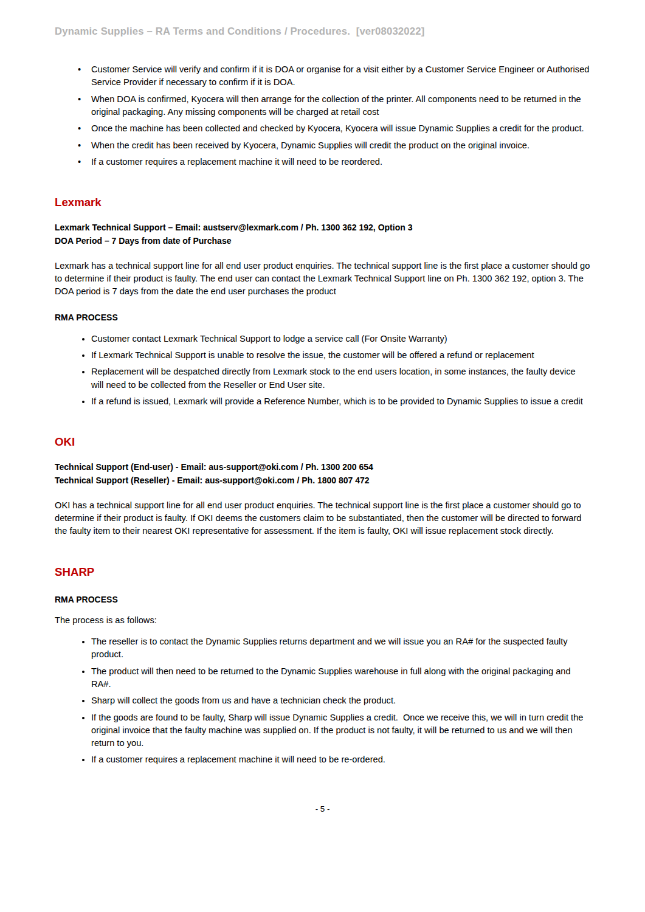Dynamic Supplies – RA Terms and Conditions / Procedures. [ver08032022]
Customer Service will verify and confirm if it is DOA or organise for a visit either by a Customer Service Engineer or Authorised Service Provider if necessary to confirm if it is DOA.
When DOA is confirmed, Kyocera will then arrange for the collection of the printer. All components need to be returned in the original packaging. Any missing components will be charged at retail cost
Once the machine has been collected and checked by Kyocera, Kyocera will issue Dynamic Supplies a credit for the product.
When the credit has been received by Kyocera, Dynamic Supplies will credit the product on the original invoice.
If a customer requires a replacement machine it will need to be reordered.
Lexmark
Lexmark Technical Support – Email: austserv@lexmark.com / Ph. 1300 362 192, Option 3
DOA Period – 7 Days from date of Purchase
Lexmark has a technical support line for all end user product enquiries. The technical support line is the first place a customer should go to determine if their product is faulty. The end user can contact the Lexmark Technical Support line on Ph. 1300 362 192, option 3. The DOA period is 7 days from the date the end user purchases the product
RMA PROCESS
Customer contact Lexmark Technical Support to lodge a service call (For Onsite Warranty)
If Lexmark Technical Support is unable to resolve the issue, the customer will be offered a refund or replacement
Replacement will be despatched directly from Lexmark stock to the end users location, in some instances, the faulty device will need to be collected from the Reseller or End User site.
If a refund is issued, Lexmark will provide a Reference Number, which is to be provided to Dynamic Supplies to issue a credit
OKI
Technical Support (End-user) - Email: aus-support@oki.com / Ph. 1300 200 654
Technical Support (Reseller) - Email: aus-support@oki.com / Ph. 1800 807 472
OKI has a technical support line for all end user product enquiries. The technical support line is the first place a customer should go to determine if their product is faulty. If OKI deems the customers claim to be substantiated, then the customer will be directed to forward the faulty item to their nearest OKI representative for assessment. If the item is faulty, OKI will issue replacement stock directly.
SHARP
RMA PROCESS
The process is as follows:
The reseller is to contact the Dynamic Supplies returns department and we will issue you an RA# for the suspected faulty product.
The product will then need to be returned to the Dynamic Supplies warehouse in full along with the original packaging and RA#.
Sharp will collect the goods from us and have a technician check the product.
If the goods are found to be faulty, Sharp will issue Dynamic Supplies a credit. Once we receive this, we will in turn credit the original invoice that the faulty machine was supplied on. If the product is not faulty, it will be returned to us and we will then return to you.
If a customer requires a replacement machine it will need to be re-ordered.
- 5 -